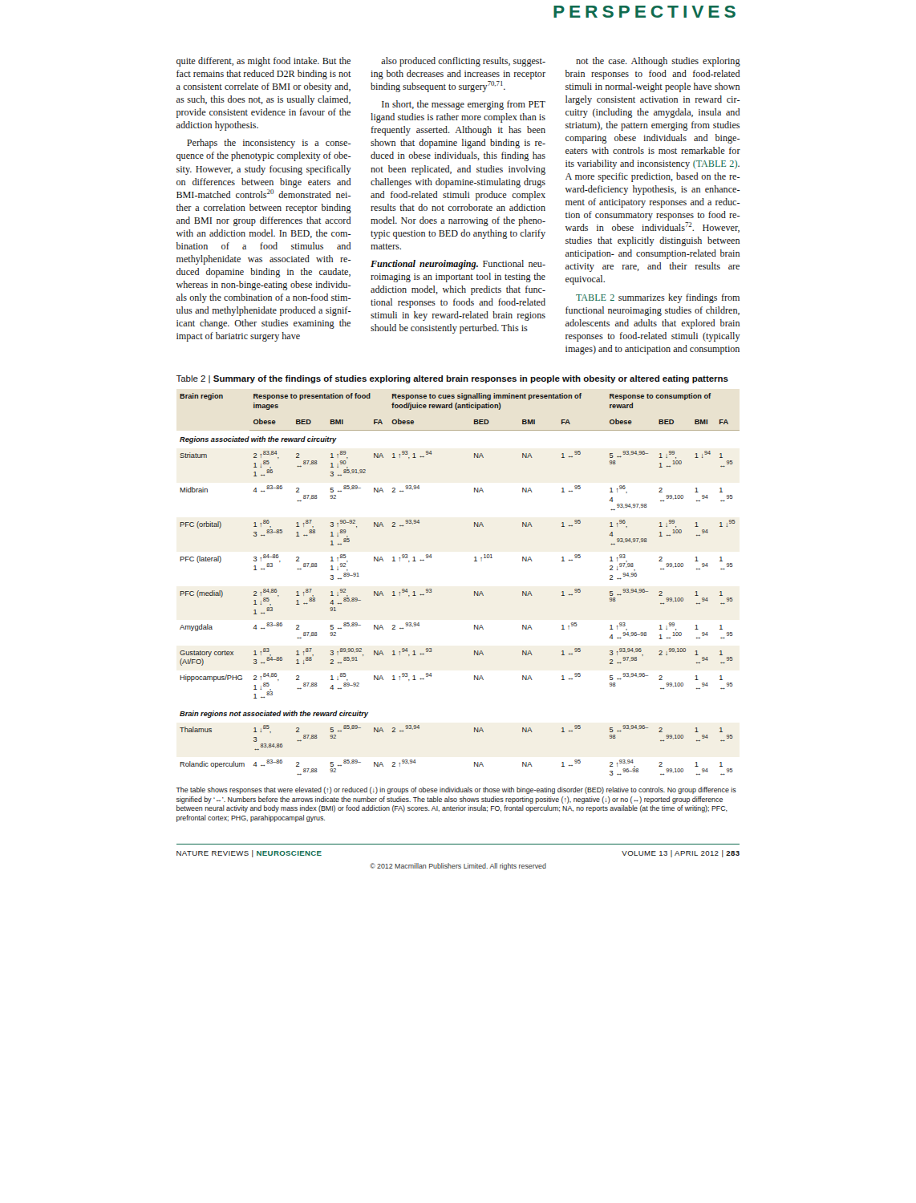PERSPECTIVES
quite different, as might food intake. But the fact remains that reduced D2R binding is not a consistent correlate of BMI or obesity and, as such, this does not, as is usually claimed, provide consistent evidence in favour of the addiction hypothesis.
Perhaps the inconsistency is a consequence of the phenotypic complexity of obesity. However, a study focusing specifically on differences between binge eaters and BMI-matched controls20 demonstrated neither a correlation between receptor binding and BMI nor group differences that accord with an addiction model. In BED, the combination of a food stimulus and methylphenidate was associated with reduced dopamine binding in the caudate, whereas in non-binge-eating obese individuals only the combination of a non-food stimulus and methylphenidate produced a significant change. Other studies examining the impact of bariatric surgery have
also produced conflicting results, suggesting both decreases and increases in receptor binding subsequent to surgery70,71.
In short, the message emerging from PET ligand studies is rather more complex than is frequently asserted. Although it has been shown that dopamine ligand binding is reduced in obese individuals, this finding has not been replicated, and studies involving challenges with dopamine-stimulating drugs and food-related stimuli produce complex results that do not corroborate an addiction model. Nor does a narrowing of the phenotypic question to BED do anything to clarify matters.
Functional neuroimaging. Functional neuroimaging is an important tool in testing the addiction model, which predicts that functional responses to foods and food-related stimuli in key reward-related brain regions should be consistently perturbed. This is
not the case. Although studies exploring brain responses to food and food-related stimuli in normal-weight people have shown largely consistent activation in reward circuitry (including the amygdala, insula and striatum), the pattern emerging from studies comparing obese individuals and binge-eaters with controls is most remarkable for its variability and inconsistency (TABLE 2). A more specific prediction, based on the reward-deficiency hypothesis, is an enhancement of anticipatory responses and a reduction of consummatory responses to food rewards in obese individuals72. However, studies that explicitly distinguish between anticipation- and consumption-related brain activity are rare, and their results are equivocal.
TABLE 2 summarizes key findings from functional neuroimaging studies of children, adolescents and adults that explored brain responses to food-related stimuli (typically images) and to anticipation and consumption
Table 2 | Summary of the findings of studies exploring altered brain responses in people with obesity or altered eating patterns
| Brain region | Response to presentation of food images | Response to cues signalling imminent presentation of food/juice reward (anticipation) | Response to consumption of reward |
| --- | --- | --- | --- |
| Obese | BED | BMI | FA | Obese | BED | BMI | FA | Obese | BED | BMI | FA |
| Regions associated with the reward circuitry |
| Striatum | 2 ↑ 83,84 , 1 ↓ 85 , 1 ↔ 86 | 2 ↔ 87,88 | 1 ↑ 89 , 1 ↓ 90 , 3 ↔ 85,91,92 | NA | 1 ↑ 93 , 1 ↔ 94 | NA | NA | 1 ↔ 95 | 5 ↔ 93,94,96–98 | 1 ↓ 99 , 1 ↔ 100 | 1 ↓ 94 | 1 ↔ 95 |
| Midbrain | 4 ↔ 83–86 | 2 ↔ 87,88 | 5 ↔ 85,89–92 | NA | 2 ↔ 93,94 | NA | NA | 1 ↔ 95 | 1 ↑ 96 , 4 ↔ 93,94,97,98 | 2 ↔ 99,100 | 1 ↔ 94 | 1 ↔ 95 |
| PFC (orbital) | 1 ↑ 86 , 3 ↔ 83–85 | 1 ↑ 87 , 1 ↔ 88 | 3 ↑ 90–92 , 1 ↓ 89 , 1 ↔ 85 | NA | 2 ↔ 93,94 | NA | NA | 1 ↔ 95 | 1 ↑ 96 , 4 ↔ 93,94,97,98 | 1 ↓ 99 , 1 ↔ 100 | 1 ↔ 94 | 1 ↓ 95 |
| PFC (lateral) | 3 ↑ 84–86 , 1 ↔ 83 | 2 ↔ 87,88 | 1 ↑ 85 , 1 ↓ 92 , 3 ↔ 89–91 | NA | 1 ↑ 93 , 1 ↔ 94 | 1 ↑ 101 | NA | 1 ↔ 95 | 1 ↑ 93 , 2 ↓ 97,98 , 2 ↔ 94,96 | 2 ↔ 99,100 | 1 ↔ 94 | 1 ↔ 95 |
| PFC (medial) | 2 ↑ 84,86 , 1 ↓ 85 , 1 ↔ 83 | 1 ↑ 87 , 1 ↔ 88 | 1 ↓ 92 , 4 ↔ 85,89–91 | NA | 1 ↑ 94 , 1 ↔ 93 | NA | NA | 1 ↔ 95 | 5 ↔ 93,94,96–98 | 2 ↔ 99,100 | 1 ↔ 94 | 1 ↔ 95 |
| Amygdala | 4 ↔ 83–86 | 2 ↔ 87,88 | 5 ↔ 85,89–92 | NA | 2 ↔ 93,94 | NA | NA | 1 ↑ 95 | 1 ↑ 93 , 4 ↔ 94,96–98 | 1 ↓ 99 , 1 ↔ 100 | 1 ↔ 94 | 1 ↔ 95 |
| Gustatory cortex (AI/FO) | 1 ↑ 83 , 3 ↔ 84–86 | 1 ↑ 87 , 1 ↓ 88 | 3 ↑ 89,90,92 , 2 ↔ 85,91 | NA | 1 ↑ 94 , 1 ↔ 93 | NA | NA | 1 ↔ 95 | 3 ↑ 93,94,96 , 2 ↔ 97,98 | 2 ↓ 99,100 | 1 ↔ 94 | 1 ↔ 95 |
| Hippocampus/PHG | 2 ↑ 84,86 , 1 ↓ 85 , 1 ↔ 83 | 2 ↔ 87,88 | 1 ↓ 85 , 4 ↔ 89–92 | NA | 1 ↑ 93 , 1 ↔ 94 | NA | NA | 1 ↔ 95 | 5 ↔ 93,94,96–98 | 2 ↔ 99,100 | 1 ↔ 94 | 1 ↔ 95 |
| Brain regions not associated with the reward circuitry |
| Thalamus | 1 ↓ 85 , 3 ↔ 83,84,86 | 2 ↔ 87,88 | 5 ↔ 85,89–92 | NA | 2 ↔ 93,94 | NA | NA | 1 ↔ 95 | 5 ↔ 93,94,96–98 | 2 ↔ 99,100 | 1 ↔ 94 | 1 ↔ 95 |
| Rolandic operculum | 4 ↔ 83–86 | 2 ↔ 87,88 | 5 ↔ 85,89–92 | NA | 2 ↑ 93,94 | NA | NA | 1 ↔ 95 | 2 ↑ 93,94 , 3 ↔ 96–98 | 2 ↔ 99,100 | 1 ↔ 94 | 1 ↔ 95 |
The table shows responses that were elevated (↑) or reduced (↓) in groups of obese individuals or those with binge-eating disorder (BED) relative to controls. No group difference is signified by ‘↔’. Numbers before the arrows indicate the number of studies. The table also shows studies reporting positive (↑), negative (↓) or no (↔) reported group difference between neural activity and body mass index (BMI) or food addiction (FA) scores. AI, anterior insula; FO, frontal operculum; NA, no reports available (at the time of writing); PFC, prefrontal cortex; PHG, parahippocampal gyrus.
NATURE REVIEWS | NEUROSCIENCE
VOLUME 13 | APRIL 2012 | 283
© 2012 Macmillan Publishers Limited. All rights reserved